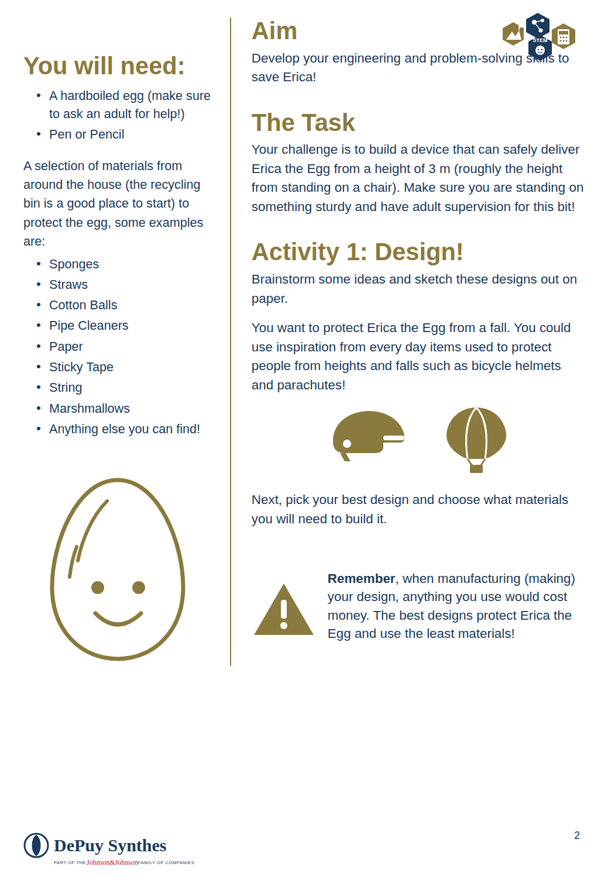STEM
You will need:
A hardboiled egg (make sure to ask an adult for help!)
Pen or Pencil
A selection of materials from around the house (the recycling bin is a good place to start) to protect the egg, some examples are:
Sponges
Straws
Cotton Balls
Pipe Cleaners
Paper
Sticky Tape
String
Marshmallows
Anything else you can find!
Aim
Develop your engineering and problem-solving skills to save Erica!
The Task
Your challenge is to build a device that can safely deliver Erica the Egg from a height of 3 m (roughly the height from standing on a chair). Make sure you are standing on something sturdy and have adult supervision for this bit!
Activity 1: Design!
Brainstorm some ideas and sketch these designs out on paper.
You want to protect Erica the Egg from a fall. You could use inspiration from every day items used to protect people from heights and falls such as bicycle helmets and parachutes!
Next, pick your best design and choose what materials you will need to build it.
Remember, when manufacturing (making) your design, anything you use would cost money. The best designs protect Erica the Egg and use the least materials!
2
DePuy Synthes PART OF THE Johnson&Johnson FAMILY OF COMPANIES